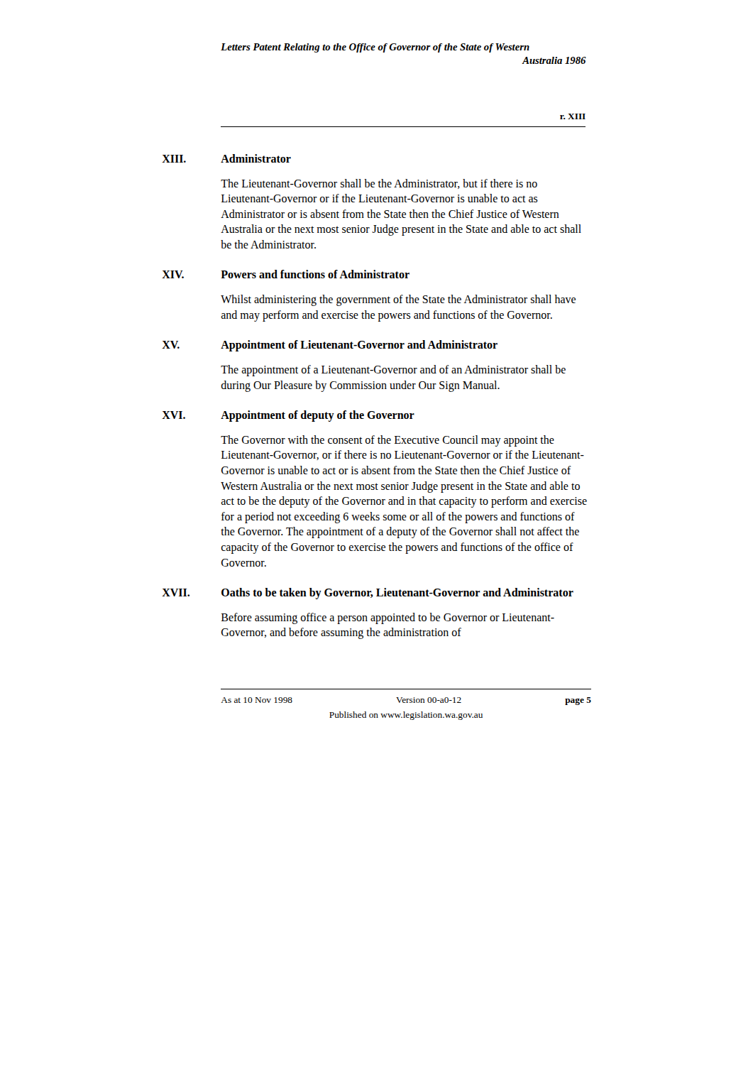Letters Patent Relating to the Office of Governor of the State of Western
Australia 1986
r. XIII
XIII.
Administrator
The Lieutenant-Governor shall be the Administrator, but if there is no Lieutenant-Governor or if the Lieutenant-Governor is unable to act as Administrator or is absent from the State then the Chief Justice of Western Australia or the next most senior Judge present in the State and able to act shall be the Administrator.
XIV.
Powers and functions of Administrator
Whilst administering the government of the State the Administrator shall have and may perform and exercise the powers and functions of the Governor.
XV.
Appointment of Lieutenant-Governor and Administrator
The appointment of a Lieutenant-Governor and of an Administrator shall be during Our Pleasure by Commission under Our Sign Manual.
XVI.
Appointment of deputy of the Governor
The Governor with the consent of the Executive Council may appoint the Lieutenant-Governor, or if there is no Lieutenant-Governor or if the Lieutenant-Governor is unable to act or is absent from the State then the Chief Justice of Western Australia or the next most senior Judge present in the State and able to act to be the deputy of the Governor and in that capacity to perform and exercise for a period not exceeding 6 weeks some or all of the powers and functions of the Governor. The appointment of a deputy of the Governor shall not affect the capacity of the Governor to exercise the powers and functions of the office of Governor.
XVII.
Oaths to be taken by Governor, Lieutenant-Governor and Administrator
Before assuming office a person appointed to be Governor or Lieutenant-Governor, and before assuming the administration of
As at 10 Nov 1998
Version 00-a0-12
page 5
Published on www.legislation.wa.gov.au